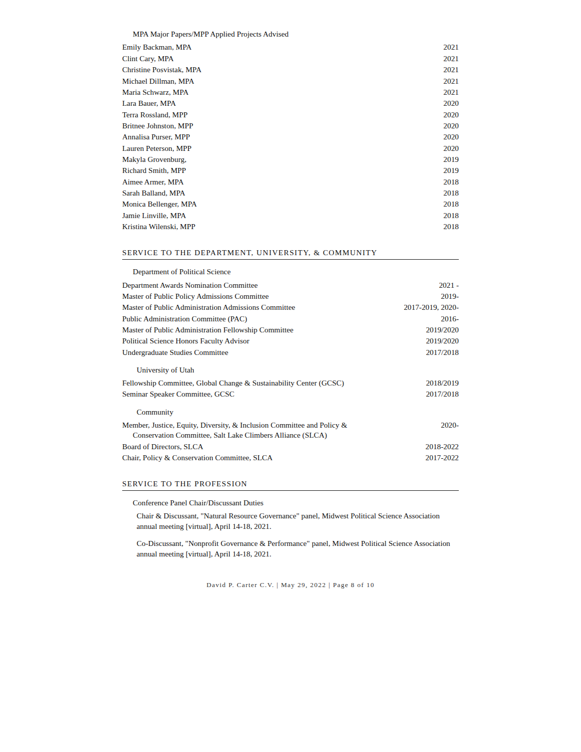MPA Major Papers/MPP Applied Projects Advised
| Emily Backman, MPA | 2021 |
| Clint Cary, MPA | 2021 |
| Christine Posvistak, MPA | 2021 |
| Michael Dillman, MPA | 2021 |
| Maria Schwarz, MPA | 2021 |
| Lara Bauer, MPA | 2020 |
| Terra Rossland, MPP | 2020 |
| Britnee Johnston, MPP | 2020 |
| Annalisa Purser, MPP | 2020 |
| Lauren Peterson, MPP | 2020 |
| Makyla Grovenburg, | 2019 |
| Richard Smith, MPP | 2019 |
| Aimee Armer, MPA | 2018 |
| Sarah Balland, MPA | 2018 |
| Monica Bellenger, MPA | 2018 |
| Jamie Linville, MPA | 2018 |
| Kristina Wilenski, MPP | 2018 |
Service to the Department, University, & Community
Department of Political Science
| Department Awards Nomination Committee | 2021 - |
| Master of Public Policy Admissions Committee | 2019- |
| Master of Public Administration Admissions Committee | 2017-2019, 2020- |
| Public Administration Committee (PAC) | 2016- |
| Master of Public Administration Fellowship Committee | 2019/2020 |
| Political Science Honors Faculty Advisor | 2019/2020 |
| Undergraduate Studies Committee | 2017/2018 |
University of Utah
| Fellowship Committee, Global Change & Sustainability Center (GCSC) | 2018/2019 |
| Seminar Speaker Committee, GCSC | 2017/2018 |
Community
| Member, Justice, Equity, Diversity, & Inclusion Committee and Policy & Conservation Committee, Salt Lake Climbers Alliance (SLCA) | 2020- |
| Board of Directors, SLCA | 2018-2022 |
| Chair, Policy & Conservation Committee, SLCA | 2017-2022 |
Service to the Profession
Conference Panel Chair/Discussant Duties
Chair & Discussant, "Natural Resource Governance" panel, Midwest Political Science Association annual meeting [virtual], April 14-18, 2021.
Co-Discussant, "Nonprofit Governance & Performance" panel, Midwest Political Science Association annual meeting [virtual], April 14-18, 2021.
David P. Carter C.V. | May 29, 2022 | Page 8 of 10